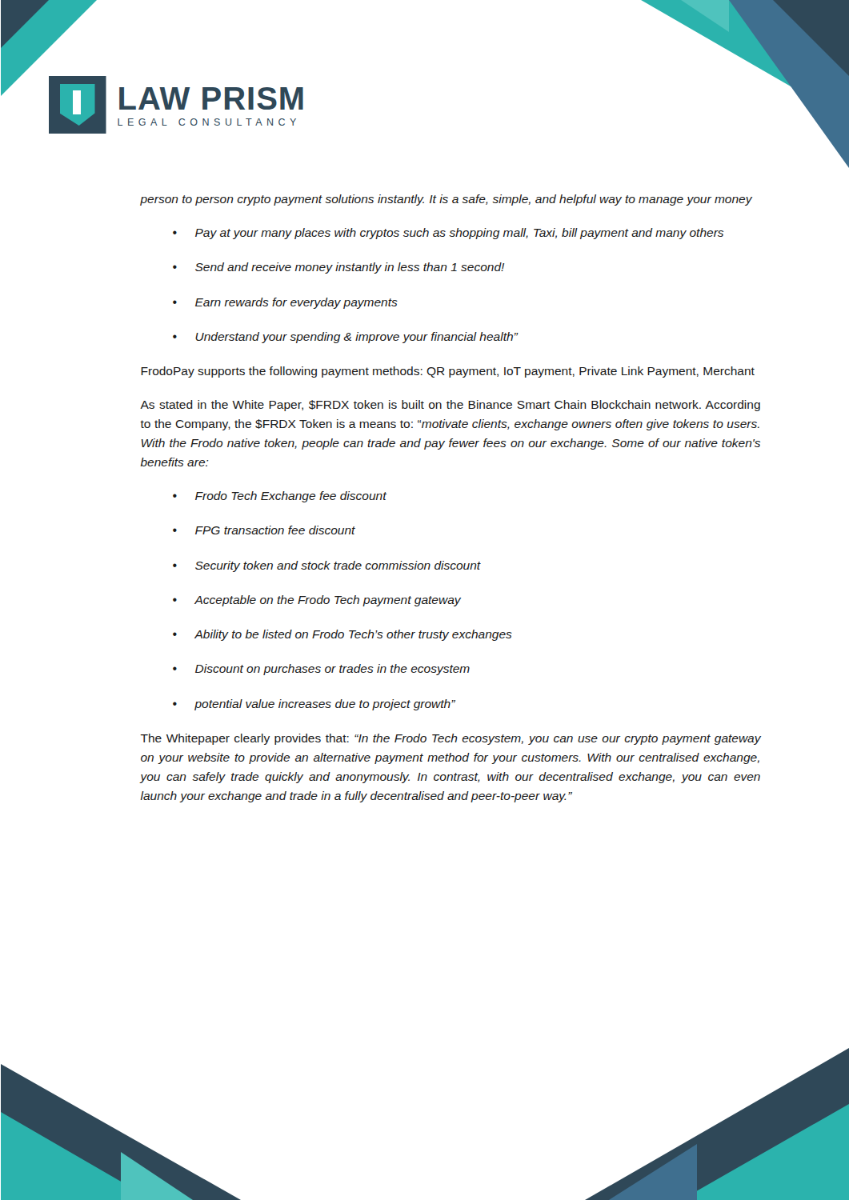LAW PRISM
LEGAL CONSULTANCY
person to person crypto payment solutions instantly. It is a safe, simple, and helpful way to manage your money
Pay at your many places with cryptos such as shopping mall, Taxi, bill payment and many others
Send and receive money instantly in less than 1 second!
Earn rewards for everyday payments
Understand your spending & improve your financial health”
FrodoPay supports the following payment methods: QR payment, IoT payment, Private Link Payment, Merchant
As stated in the White Paper, $FRDX token is built on the Binance Smart Chain Blockchain network. According to the Company, the $FRDX Token is a means to: “motivate clients, exchange owners often give tokens to users. With the Frodo native token, people can trade and pay fewer fees on our exchange. Some of our native token's benefits are:
Frodo Tech Exchange fee discount
FPG transaction fee discount
Security token and stock trade commission discount
Acceptable on the Frodo Tech payment gateway
Ability to be listed on Frodo Tech’s other trusty exchanges
Discount on purchases or trades in the ecosystem
potential value increases due to project growth”
The Whitepaper clearly provides that: “In the Frodo Tech ecosystem, you can use our crypto payment gateway on your website to provide an alternative payment method for your customers. With our centralised exchange, you can safely trade quickly and anonymously. In contrast, with our decentralised exchange, you can even launch your exchange and trade in a fully decentralised and peer-to-peer way.”